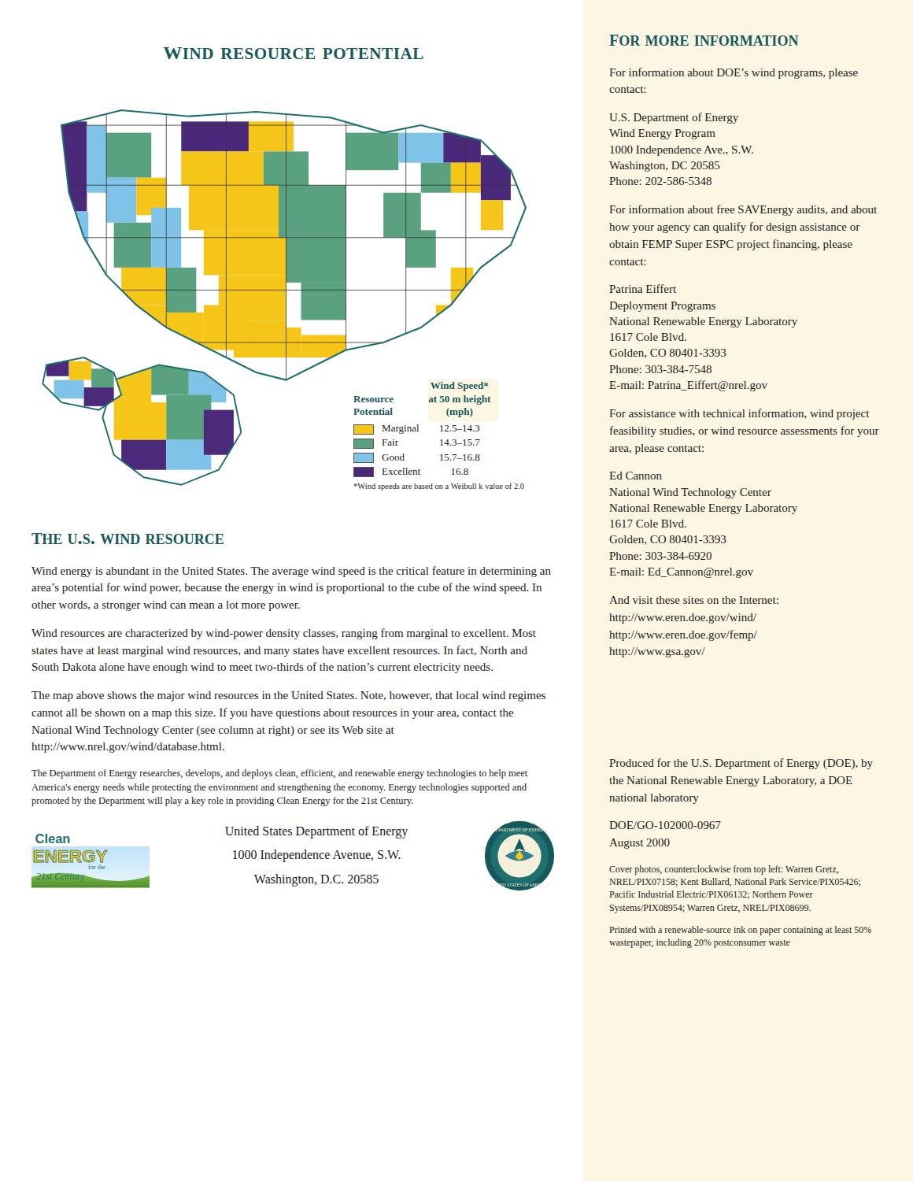Wind Resource Potential
| Resource Potential | Wind Speed* at 50 m height (mph) |
| --- | --- |
| | Marginal | 12.5–14.3 |
| | Fair | 14.3–15.7 |
| | Good | 15.7–16.8 |
| | Excellent | 16.8 |
*Wind speeds are based on a Weibull k value of 2.0
The U.S. Wind Resource
Wind energy is abundant in the United States. The average wind speed is the critical feature in determining an area’s potential for wind power, because the energy in wind is proportional to the cube of the wind speed. In other words, a stronger wind can mean a lot more power.
Wind resources are characterized by wind-power density classes, ranging from marginal to excellent. Most states have at least marginal wind resources, and many states have excellent resources. In fact, North and South Dakota alone have enough wind to meet two-thirds of the nation’s current electricity needs.
The map above shows the major wind resources in the United States. Note, however, that local wind regimes cannot all be shown on a map this size. If you have questions about resources in your area, contact the National Wind Technology Center (see column at right) or see its Web site at http://www.nrel.gov/wind/database.html.
The Department of Energy researches, develops, and deploys clean, efficient, and renewable energy technologies to help meet America's energy needs while protecting the environment and strengthening the economy. Energy technologies supported and promoted by the Department will play a key role in providing Clean Energy for the 21st Century.
Clean ENERGY for the 21st Century
United States Department of Energy
1000 Independence Avenue, S.W.
Washington, D.C. 20585
DEPARTMENT OF ENERGY UNITED STATES OF AMERICA
For more information
For information about DOE’s wind programs, please contact:
U.S. Department of Energy
Wind Energy Program
1000 Independence Ave., S.W.
Washington, DC 20585
Phone: 202-586-5348
For information about free SAVEnergy audits, and about how your agency can qualify for design assistance or obtain FEMP Super ESPC project financing, please contact:
Patrina Eiffert
Deployment Programs
National Renewable Energy Laboratory
1617 Cole Blvd.
Golden, CO 80401-3393
Phone: 303-384-7548
E-mail: Patrina_Eiffert@nrel.gov
For assistance with technical information, wind project feasibility studies, or wind resource assessments for your area, please contact:
Ed Cannon
National Wind Technology Center
National Renewable Energy Laboratory
1617 Cole Blvd.
Golden, CO 80401-3393
Phone: 303-384-6920
E-mail: Ed_Cannon@nrel.gov
And visit these sites on the Internet:
http://www.eren.doe.gov/wind/
http://www.eren.doe.gov/femp/
http://www.gsa.gov/
Produced for the U.S. Department of Energy (DOE), by the National Renewable Energy Laboratory, a DOE national laboratory
DOE/GO-102000-0967
August 2000
Cover photos, counterclockwise from top left: Warren Gretz, NREL/PIX07158; Kent Bullard, National Park Service/PIX05426; Pacific Industrial Electric/PIX06132; Northern Power Systems/PIX08954; Warren Gretz, NREL/PIX08699.
Printed with a renewable-source ink on paper containing at least 50% wastepaper, including 20% postconsumer waste